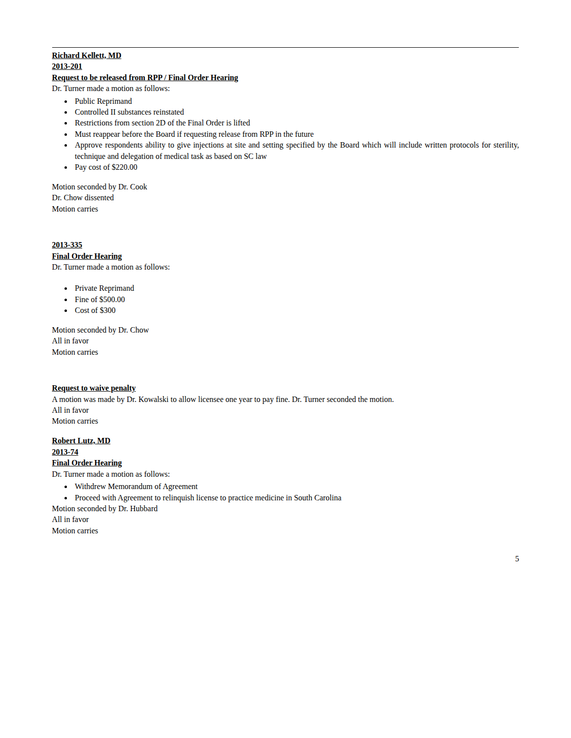Richard Kellett, MD
2013-201
Request to be released from RPP / Final Order Hearing
Dr. Turner made a motion as follows:
Public Reprimand
Controlled II substances reinstated
Restrictions from section 2D of the Final Order is lifted
Must reappear before the Board if requesting release from RPP in the future
Approve respondents ability to give injections at site and setting specified by the Board which will include written protocols for sterility, technique and delegation of medical task as based on SC law
Pay cost of $220.00
Motion seconded by Dr. Cook
Dr. Chow dissented
Motion carries
2013-335
Final Order Hearing
Dr. Turner made a motion as follows:
Private Reprimand
Fine of $500.00
Cost of $300
Motion seconded by Dr. Chow
All in favor
Motion carries
Request to waive penalty
A motion was made by Dr. Kowalski to allow licensee one year to pay fine. Dr. Turner seconded the motion.
All in favor
Motion carries
Robert Lutz, MD
2013-74
Final Order Hearing
Dr. Turner made a motion as follows:
Withdrew Memorandum of Agreement
Proceed with Agreement to relinquish license to practice medicine in South Carolina
Motion seconded by Dr. Hubbard
All in favor
Motion carries
5